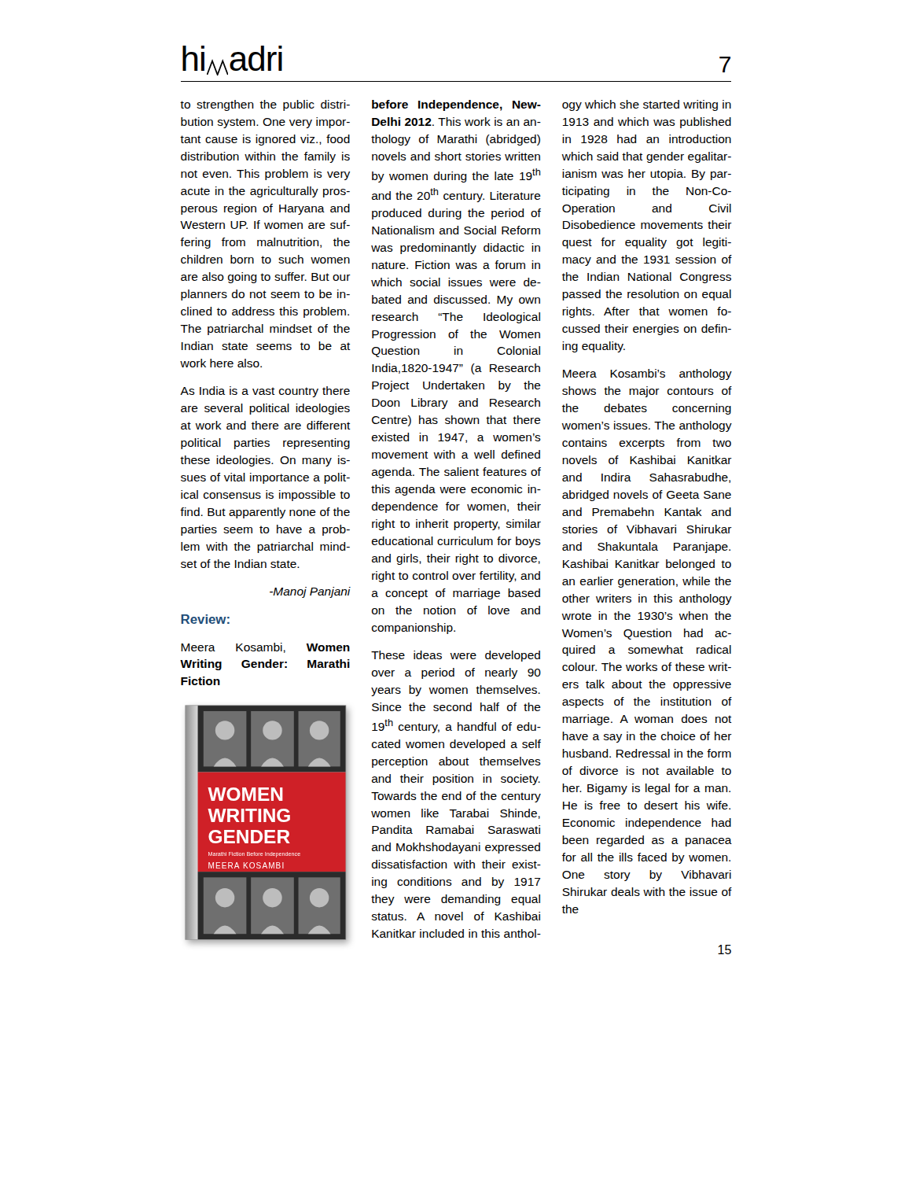hi adri
7
to strengthen the public distribution system. One very important cause is ignored viz., food distribution within the family is not even. This problem is very acute in the agriculturally prosperous region of Haryana and Western UP. If women are suffering from malnutrition, the children born to such women are also going to suffer. But our planners do not seem to be inclined to address this problem. The patriarchal mindset of the Indian state seems to be at work here also.
As India is a vast country there are several political ideologies at work and there are different political parties representing these ideologies. On many issues of vital importance a political consensus is impossible to find. But apparently none of the parties seem to have a problem with the patriarchal mindset of the Indian state.
-Manoj Panjani
Review:
Meera Kosambi, Women Writing Gender: Marathi Fiction
WOMEN WRITING GENDER Marathi Fiction Before Independence MEERA KOSAMBI
before Independence, New-Delhi 2012. This work is an anthology of Marathi (abridged) novels and short stories written by women during the late 19th and the 20th century. Literature produced during the period of Nationalism and Social Reform was predominantly didactic in nature. Fiction was a forum in which social issues were debated and discussed. My own research “The Ideological Progression of the Women Question in Colonial India,1820-1947” (a Research Project Undertaken by the Doon Library and Research Centre) has shown that there existed in 1947, a women’s movement with a well defined agenda. The salient features of this agenda were economic independence for women, their right to inherit property, similar educational curriculum for boys and girls, their right to divorce, right to control over fertility, and a concept of marriage based on the notion of love and companionship.
These ideas were developed over a period of nearly 90 years by women themselves. Since the second half of the 19th century, a handful of educated women developed a self perception about themselves and their position in society. Towards the end of the century women like Tarabai Shinde, Pandita Ramabai Saraswati and Mokhshodayani expressed dissatisfaction with their existing conditions and by 1917 they were demanding equal status. A novel of Kashibai Kanitkar included in this anthology which she started writing in 1913 and which was published in 1928 had an introduction which said that gender egalitarianism was her utopia. By participating in the Non-Co-Operation and Civil Disobedience movements their quest for equality got legitimacy and the 1931 session of the Indian National Congress passed the resolution on equal rights. After that women focussed their energies on defining equality.
Meera Kosambi’s anthology shows the major contours of the debates concerning women’s issues. The anthology contains excerpts from two novels of Kashibai Kanitkar and Indira Sahasrabudhe, abridged novels of Geeta Sane and Premabehn Kantak and stories of Vibhavari Shirukar and Shakuntala Paranjape. Kashibai Kanitkar belonged to an earlier generation, while the other writers in this anthology wrote in the 1930’s when the Women’s Question had acquired a somewhat radical colour. The works of these writers talk about the oppressive aspects of the institution of marriage. A woman does not have a say in the choice of her husband. Redressal in the form of divorce is not available to her. Bigamy is legal for a man. He is free to desert his wife. Economic independence had been regarded as a panacea for all the ills faced by women. One story by Vibhavari Shirukar deals with the issue of the
15